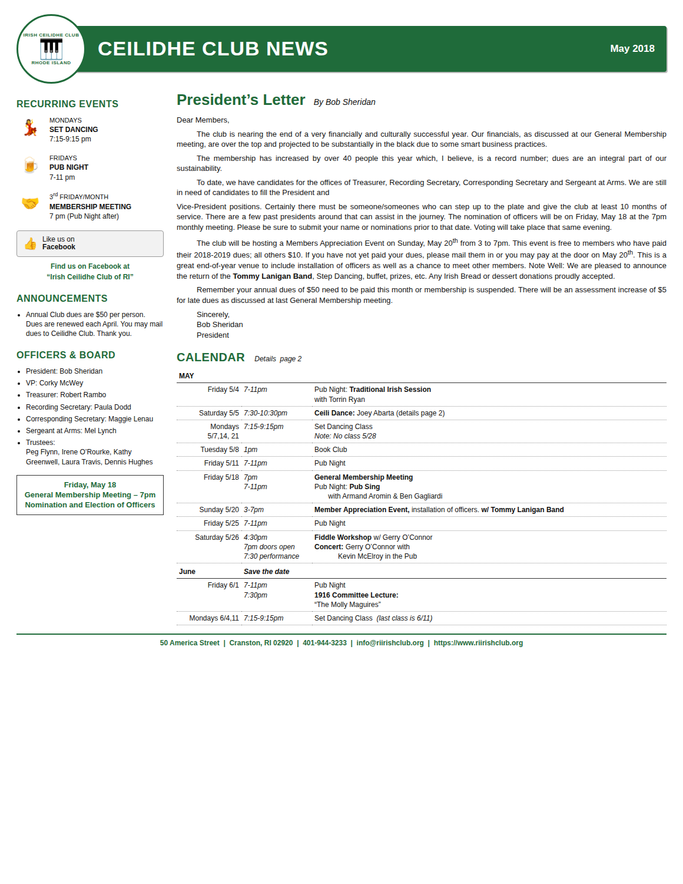IRISH CEILIDHE CLUB
🎹
RHODE ISLAND
CEILIDHE CLUB NEWS
May 2018
Recurring Events
💃
MONDAYS SET DANCING 7:15-9:15 pm
🍺
FRIDAYS PUB NIGHT 7-11 pm
🤝
3rd FRIDAY/MONTH MEMBERSHIP MEETING 7 pm (Pub Night after)
👍 Like us on
Facebook
Find us on Facebook at
“Irish Ceilidhe Club of RI”
Announcements
Annual Club dues are $50 per person. Dues are renewed each April. You may mail dues to Ceilidhe Club. Thank you.
Officers & Board
President: Bob Sheridan
VP: Corky McWey
Treasurer: Robert Rambo
Recording Secretary: Paula Dodd
Corresponding Secretary: Maggie Lenau
Sergeant at Arms: Mel Lynch
Trustees:
Peg Flynn, Irene O’Rourke, Kathy Greenwell, Laura Travis, Dennis Hughes
Friday, May 18
General Membership Meeting – 7pm
Nomination and Election of Officers
President’s Letter
By Bob Sheridan
Dear Members,
The club is nearing the end of a very financially and culturally successful year. Our financials, as discussed at our General Membership meeting, are over the top and projected to be substantially in the black due to some smart business practices.
The membership has increased by over 40 people this year which, I believe, is a record number; dues are an integral part of our sustainability.
To date, we have candidates for the offices of Treasurer, Recording Secretary, Corresponding Secretary and Sergeant at Arms. We are still in need of candidates to fill the President and
Vice-President positions. Certainly there must be someone/someones who can step up to the plate and give the club at least 10 months of service. There are a few past presidents around that can assist in the journey. The nomination of officers will be on Friday, May 18 at the 7pm monthly meeting. Please be sure to submit your name or nominations prior to that date. Voting will take place that same evening.
The club will be hosting a Members Appreciation Event on Sunday, May 20th from 3 to 7pm. This event is free to members who have paid their 2018-2019 dues; all others $10. If you have not yet paid your dues, please mail them in or you may pay at the door on May 20th. This is a great end-of-year venue to include installation of officers as well as a chance to meet other members. Note Well: We are pleased to announce the return of the Tommy Lanigan Band, Step Dancing, buffet, prizes, etc. Any Irish Bread or dessert donations proudly accepted.
Remember your annual dues of $50 need to be paid this month or membership is suspended. There will be an assessment increase of $5 for late dues as discussed at last General Membership meeting.
Sincerely,
Bob Sheridan
President
CALENDAR
Details page 2
| MAY |
| Friday 5/4 | 7-11pm | Pub Night: Traditional Irish Session with Torrin Ryan |
| Saturday 5/5 | 7:30-10:30pm | Ceili Dance: Joey Abarta (details page 2) |
| Mondays 5/7,14, 21 | 7:15-9:15pm | Set Dancing Class Note: No class 5/28 |
| Tuesday 5/8 | 1pm | Book Club |
| Friday 5/11 | 7-11pm | Pub Night |
| Friday 5/18 | 7pm 7-11pm | General Membership Meeting Pub Night: Pub Sing with Armand Aromin & Ben Gagliardi |
| Sunday 5/20 | 3-7pm | Member Appreciation Event, installation of officers. w/ Tommy Lanigan Band |
| Friday 5/25 | 7-11pm | Pub Night |
| Saturday 5/26 | 4:30pm 7pm doors open 7:30 performance | Fiddle Workshop w/ Gerry O’Connor Concert: Gerry O’Connor with Kevin McElroy in the Pub |
| June | Save the date | |
| Friday 6/1 | 7-11pm 7:30pm | Pub Night 1916 Committee Lecture: “The Molly Maguires” |
| Mondays 6/4,11 | 7:15-9:15pm | Set Dancing Class (last class is 6/11) |
50 America Street | Cranston, RI 02920 | 401-944-3233 | info@riirishclub.org | https://www.riirishclub.org